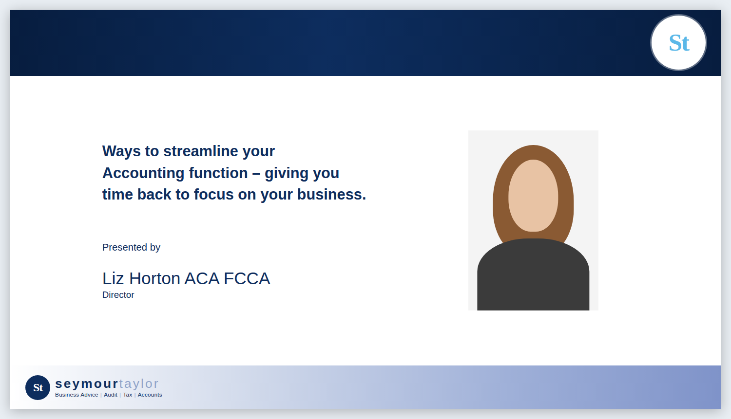St
Ways to streamline your
Accounting function – giving you
time back to focus on your business.
Presented by
Liz Horton ACA FCCA
Director
St
seymourtaylor
Business Advice|Audit|Tax|Accounts